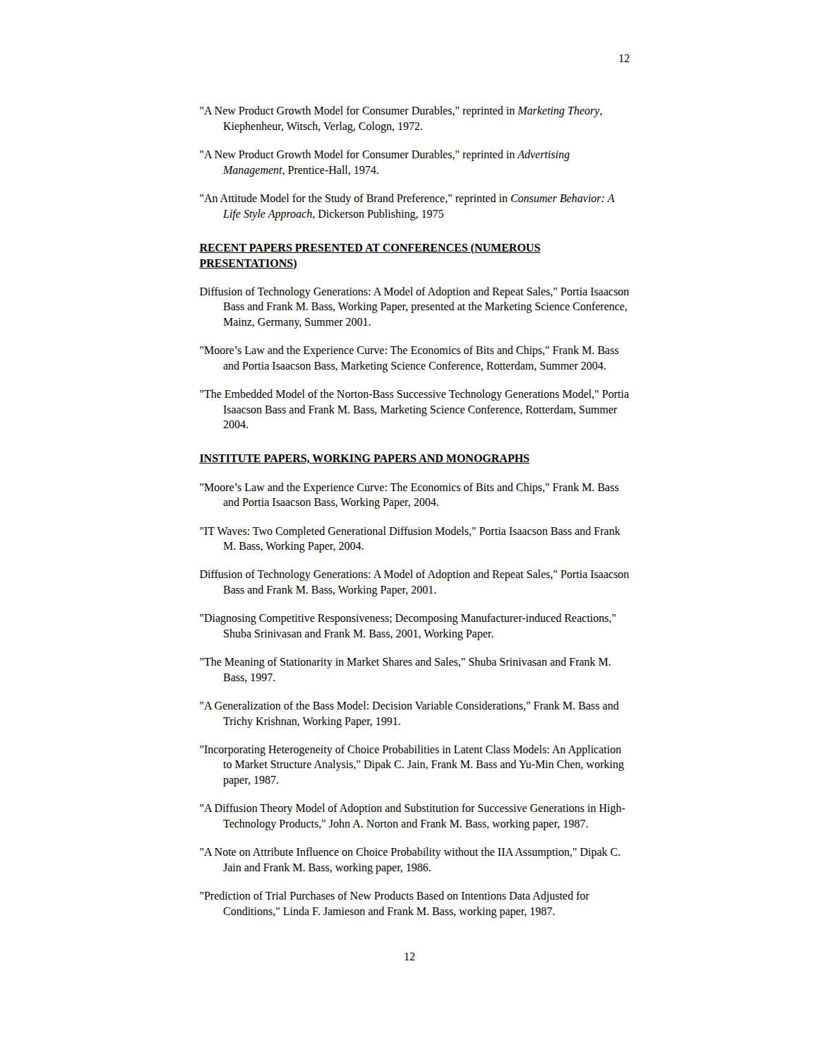12
"A New Product Growth Model for Consumer Durables," reprinted in Marketing Theory, Kiephenheur, Witsch, Verlag, Cologn, 1972.
"A New Product Growth Model for Consumer Durables," reprinted in Advertising Management, Prentice-Hall, 1974.
"An Attitude Model for the Study of Brand Preference," reprinted in Consumer Behavior: A Life Style Approach, Dickerson Publishing, 1975
Recent Papers Presented at Conferences (Numerous Presentations)
Diffusion of Technology Generations: A Model of Adoption and Repeat Sales," Portia Isaacson Bass and Frank M. Bass, Working Paper, presented at the Marketing Science Conference, Mainz, Germany, Summer 2001.
"Moore’s Law and the Experience Curve: The Economics of Bits and Chips," Frank M. Bass and Portia Isaacson Bass, Marketing Science Conference, Rotterdam, Summer 2004.
"The Embedded Model of the Norton-Bass Successive Technology Generations Model," Portia Isaacson Bass and Frank M. Bass, Marketing Science Conference, Rotterdam, Summer 2004.
Institute Papers, Working Papers and Monographs
"Moore’s Law and the Experience Curve: The Economics of Bits and Chips," Frank M. Bass and Portia Isaacson Bass, Working Paper, 2004.
"IT Waves: Two Completed Generational Diffusion Models," Portia Isaacson Bass and Frank M. Bass, Working Paper, 2004.
Diffusion of Technology Generations: A Model of Adoption and Repeat Sales," Portia Isaacson Bass and Frank M. Bass, Working Paper, 2001.
"Diagnosing Competitive Responsiveness; Decomposing Manufacturer-induced Reactions," Shuba Srinivasan and Frank M. Bass, 2001, Working Paper.
"The Meaning of Stationarity in Market Shares and Sales," Shuba Srinivasan and Frank M. Bass, 1997.
"A Generalization of the Bass Model: Decision Variable Considerations," Frank M. Bass and Trichy Krishnan, Working Paper, 1991.
"Incorporating Heterogeneity of Choice Probabilities in Latent Class Models: An Application to Market Structure Analysis," Dipak C. Jain, Frank M. Bass and Yu-Min Chen, working paper, 1987.
"A Diffusion Theory Model of Adoption and Substitution for Successive Generations in High-Technology Products," John A. Norton and Frank M. Bass, working paper, 1987.
"A Note on Attribute Influence on Choice Probability without the IIA Assumption," Dipak C. Jain and Frank M. Bass, working paper, 1986.
"Prediction of Trial Purchases of New Products Based on Intentions Data Adjusted for Conditions," Linda F. Jamieson and Frank M. Bass, working paper, 1987.
12